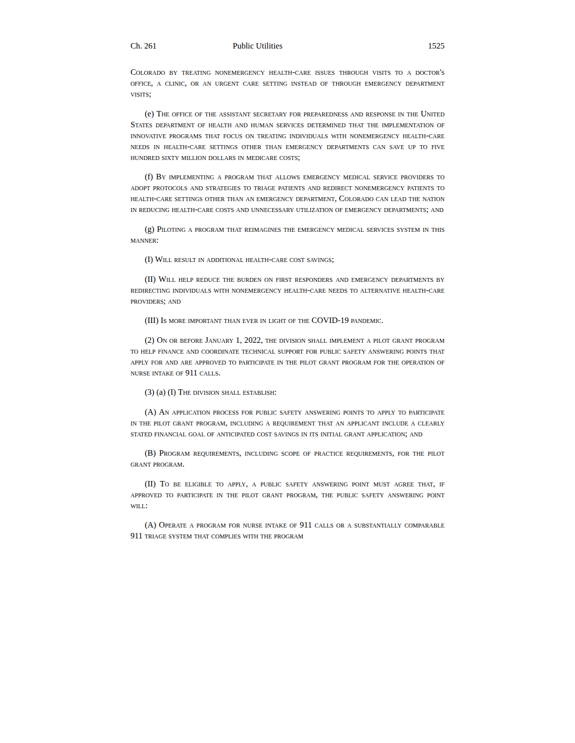Ch. 261
Public Utilities
1525
Colorado by treating nonemergency health-care issues through visits to a doctor's office, a clinic, or an urgent care setting instead of through emergency department visits;
(e) The office of the assistant secretary for preparedness and response in the United States department of health and human services determined that the implementation of innovative programs that focus on treating individuals with nonemergency health-care needs in health-care settings other than emergency departments can save up to five hundred sixty million dollars in medicare costs;
(f) By implementing a program that allows emergency medical service providers to adopt protocols and strategies to triage patients and redirect nonemergency patients to health-care settings other than an emergency department, Colorado can lead the nation in reducing health-care costs and unnecessary utilization of emergency departments; and
(g) Piloting a program that reimagines the emergency medical services system in this manner:
(I) Will result in additional health-care cost savings;
(II) Will help reduce the burden on first responders and emergency departments by redirecting individuals with nonemergency health-care needs to alternative health-care providers; and
(III) Is more important than ever in light of the COVID-19 pandemic.
(2) On or before January 1, 2022, the division shall implement a pilot grant program to help finance and coordinate technical support for public safety answering points that apply for and are approved to participate in the pilot grant program for the operation of nurse intake of 911 calls.
(3) (a) (I) The division shall establish:
(A) An application process for public safety answering points to apply to participate in the pilot grant program, including a requirement that an applicant include a clearly stated financial goal of anticipated cost savings in its initial grant application; and
(B) Program requirements, including scope of practice requirements, for the pilot grant program.
(II) To be eligible to apply, a public safety answering point must agree that, if approved to participate in the pilot grant program, the public safety answering point will:
(A) Operate a program for nurse intake of 911 calls or a substantially comparable 911 triage system that complies with the program